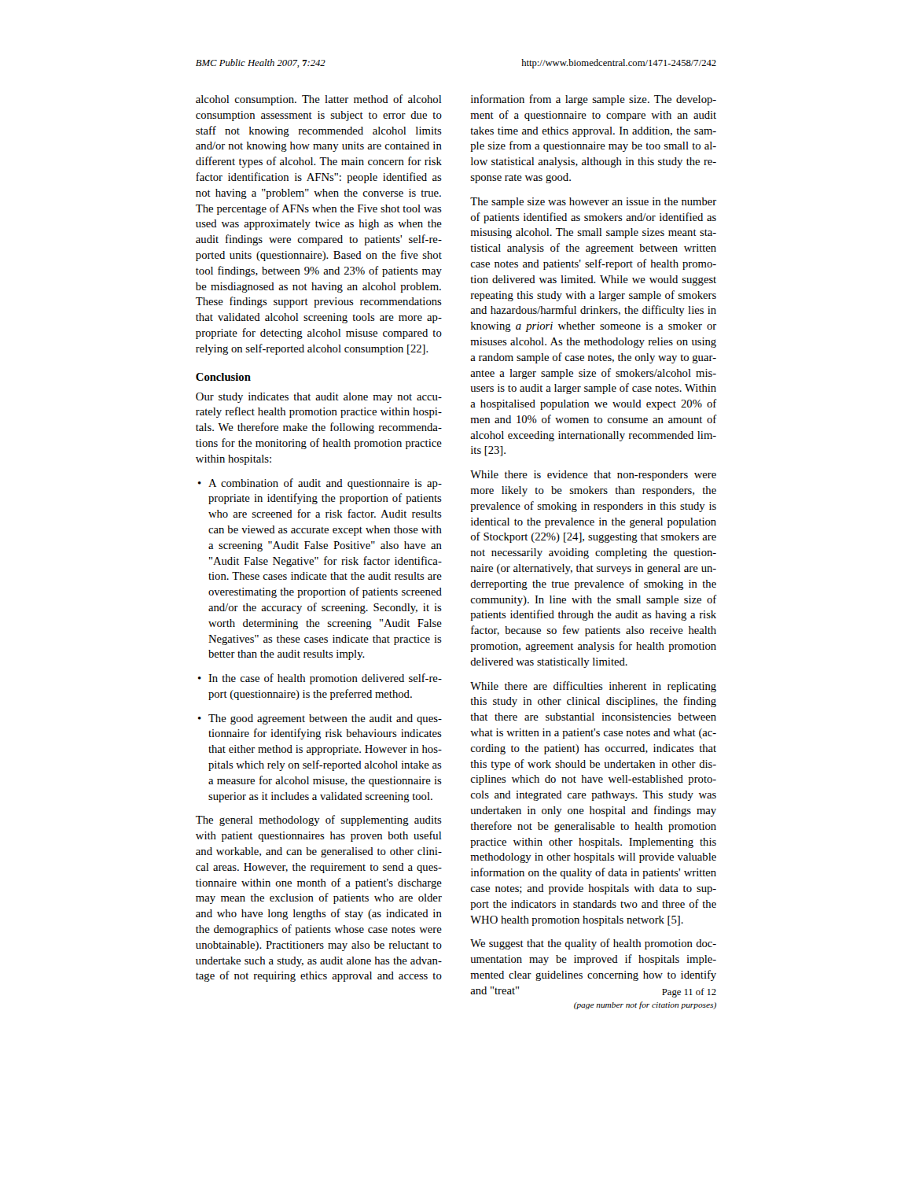BMC Public Health 2007, 7:242
http://www.biomedcentral.com/1471-2458/7/242
alcohol consumption. The latter method of alcohol consumption assessment is subject to error due to staff not knowing recommended alcohol limits and/or not knowing how many units are contained in different types of alcohol. The main concern for risk factor identification is AFNs": people identified as not having a "problem" when the converse is true. The percentage of AFNs when the Five shot tool was used was approximately twice as high as when the audit findings were compared to patients' self-reported units (questionnaire). Based on the five shot tool findings, between 9% and 23% of patients may be misdiagnosed as not having an alcohol problem. These findings support previous recommendations that validated alcohol screening tools are more appropriate for detecting alcohol misuse compared to relying on self-reported alcohol consumption [22].
Conclusion
Our study indicates that audit alone may not accurately reflect health promotion practice within hospitals. We therefore make the following recommendations for the monitoring of health promotion practice within hospitals:
A combination of audit and questionnaire is appropriate in identifying the proportion of patients who are screened for a risk factor. Audit results can be viewed as accurate except when those with a screening "Audit False Positive" also have an "Audit False Negative" for risk factor identification. These cases indicate that the audit results are overestimating the proportion of patients screened and/or the accuracy of screening. Secondly, it is worth determining the screening "Audit False Negatives" as these cases indicate that practice is better than the audit results imply.
In the case of health promotion delivered self-report (questionnaire) is the preferred method.
The good agreement between the audit and questionnaire for identifying risk behaviours indicates that either method is appropriate. However in hospitals which rely on self-reported alcohol intake as a measure for alcohol misuse, the questionnaire is superior as it includes a validated screening tool.
The general methodology of supplementing audits with patient questionnaires has proven both useful and workable, and can be generalised to other clinical areas. However, the requirement to send a questionnaire within one month of a patient's discharge may mean the exclusion of patients who are older and who have long lengths of stay (as indicated in the demographics of patients whose case notes were unobtainable). Practitioners may also be reluctant to undertake such a study, as audit alone has the advantage of not requiring ethics approval and access to information from a large sample size. The development of a questionnaire to compare with an audit takes time and ethics approval. In addition, the sample size from a questionnaire may be too small to allow statistical analysis, although in this study the response rate was good.
The sample size was however an issue in the number of patients identified as smokers and/or identified as misusing alcohol. The small sample sizes meant statistical analysis of the agreement between written case notes and patients' self-report of health promotion delivered was limited. While we would suggest repeating this study with a larger sample of smokers and hazardous/harmful drinkers, the difficulty lies in knowing a priori whether someone is a smoker or misuses alcohol. As the methodology relies on using a random sample of case notes, the only way to guarantee a larger sample size of smokers/alcohol misusers is to audit a larger sample of case notes. Within a hospitalised population we would expect 20% of men and 10% of women to consume an amount of alcohol exceeding internationally recommended limits [23].
While there is evidence that non-responders were more likely to be smokers than responders, the prevalence of smoking in responders in this study is identical to the prevalence in the general population of Stockport (22%) [24], suggesting that smokers are not necessarily avoiding completing the questionnaire (or alternatively, that surveys in general are underreporting the true prevalence of smoking in the community). In line with the small sample size of patients identified through the audit as having a risk factor, because so few patients also receive health promotion, agreement analysis for health promotion delivered was statistically limited.
While there are difficulties inherent in replicating this study in other clinical disciplines, the finding that there are substantial inconsistencies between what is written in a patient's case notes and what (according to the patient) has occurred, indicates that this type of work should be undertaken in other disciplines which do not have well-established protocols and integrated care pathways. This study was undertaken in only one hospital and findings may therefore not be generalisable to health promotion practice within other hospitals. Implementing this methodology in other hospitals will provide valuable information on the quality of data in patients' written case notes; and provide hospitals with data to support the indicators in standards two and three of the WHO health promotion hospitals network [5].
We suggest that the quality of health promotion documentation may be improved if hospitals implemented clear guidelines concerning how to identify and "treat"
Page 11 of 12
(page number not for citation purposes)